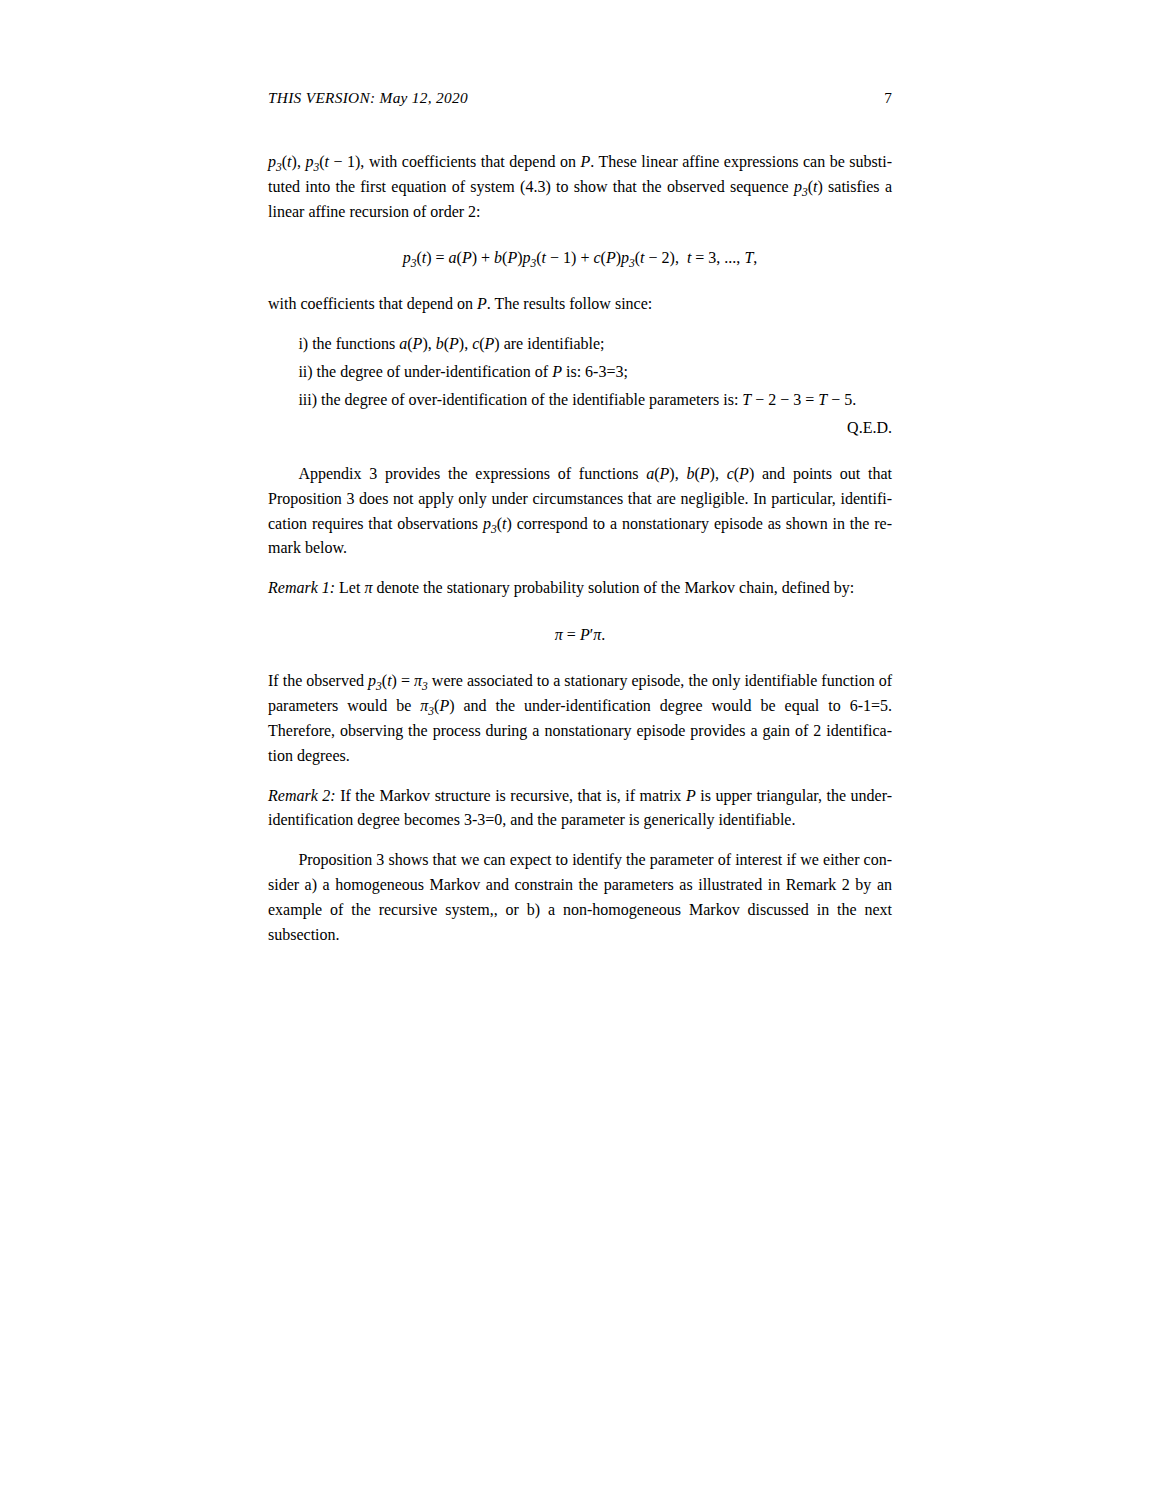THIS VERSION: May 12, 2020 7
p3(t), p3(t − 1), with coefficients that depend on P. These linear affine expressions can be substituted into the first equation of system (4.3) to show that the observed sequence p3(t) satisfies a linear affine recursion of order 2:
p3(t) = a(P) + b(P)p3(t − 1) + c(P)p3(t − 2), t = 3, ..., T,
with coefficients that depend on P. The results follow since:
i) the functions a(P), b(P), c(P) are identifiable;
ii) the degree of under-identification of P is: 6-3=3;
iii) the degree of over-identification of the identifiable parameters is: T − 2 − 3 = T − 5.
Q.E.D.
Appendix 3 provides the expressions of functions a(P), b(P), c(P) and points out that Proposition 3 does not apply only under circumstances that are negligible. In particular, identification requires that observations p3(t) correspond to a nonstationary episode as shown in the remark below.
Remark 1: Let π denote the stationary probability solution of the Markov chain, defined by:
π = P′π.
If the observed p3(t) = π3 were associated to a stationary episode, the only identifiable function of parameters would be π3(P) and the under-identification degree would be equal to 6-1=5. Therefore, observing the process during a nonstationary episode provides a gain of 2 identification degrees.
Remark 2: If the Markov structure is recursive, that is, if matrix P is upper triangular, the under-identification degree becomes 3-3=0, and the parameter is generically identifiable.
Proposition 3 shows that we can expect to identify the parameter of interest if we either consider a) a homogeneous Markov and constrain the parameters as illustrated in Remark 2 by an example of the recursive system,, or b) a non-homogeneous Markov discussed in the next subsection.